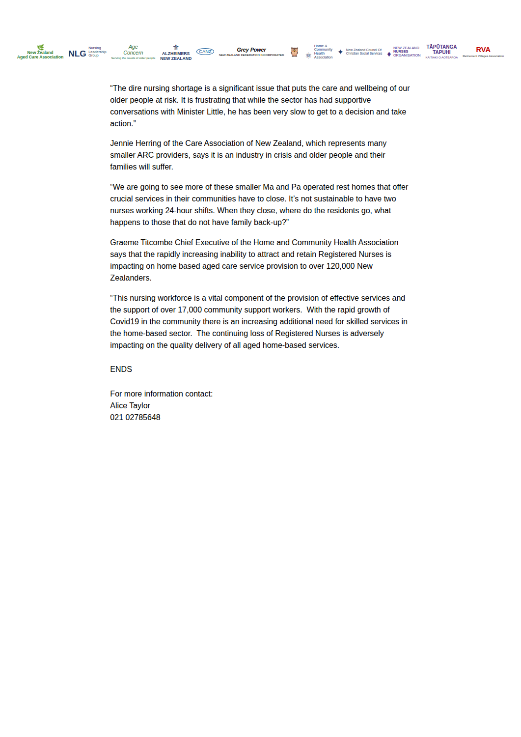🌿
New Zealand
Aged Care Association
NLG Nursing
Leadership
Group
Age
Concern
Serving the needs of older people
⚜
ALZHEIMERS
NEW ZEALAND
CANZ
Grey Power
NEW ZEALAND FEDERATION INCORPORATED
🦉
⚛ Home &
Community
Health
Association
✦ New Zealand Council Of
Christian Social Services
♦ NEW ZEALAND
NURSES
ORGANISATION
TĀPŪTANGA
TAPUHI
KAITIAKI O AOTEAROA
RVA
Retirement Villages Association
“The dire nursing shortage is a significant issue that puts the care and wellbeing of our older people at risk. It is frustrating that while the sector has had supportive conversations with Minister Little, he has been very slow to get to a decision and take action.”
Jennie Herring of the Care Association of New Zealand, which represents many smaller ARC providers, says it is an industry in crisis and older people and their families will suffer.
“We are going to see more of these smaller Ma and Pa operated rest homes that offer crucial services in their communities have to close. It’s not sustainable to have two nurses working 24-hour shifts. When they close, where do the residents go, what happens to those that do not have family back-up?”
Graeme Titcombe Chief Executive of the Home and Community Health Association says that the rapidly increasing inability to attract and retain Registered Nurses is impacting on home based aged care service provision to over 120,000 New Zealanders.
“This nursing workforce is a vital component of the provision of effective services and the support of over 17,000 community support workers. With the rapid growth of Covid19 in the community there is an increasing additional need for skilled services in the home-based sector. The continuing loss of Registered Nurses is adversely impacting on the quality delivery of all aged home-based services.
ENDS
For more information contact:
Alice Taylor
021 02785648